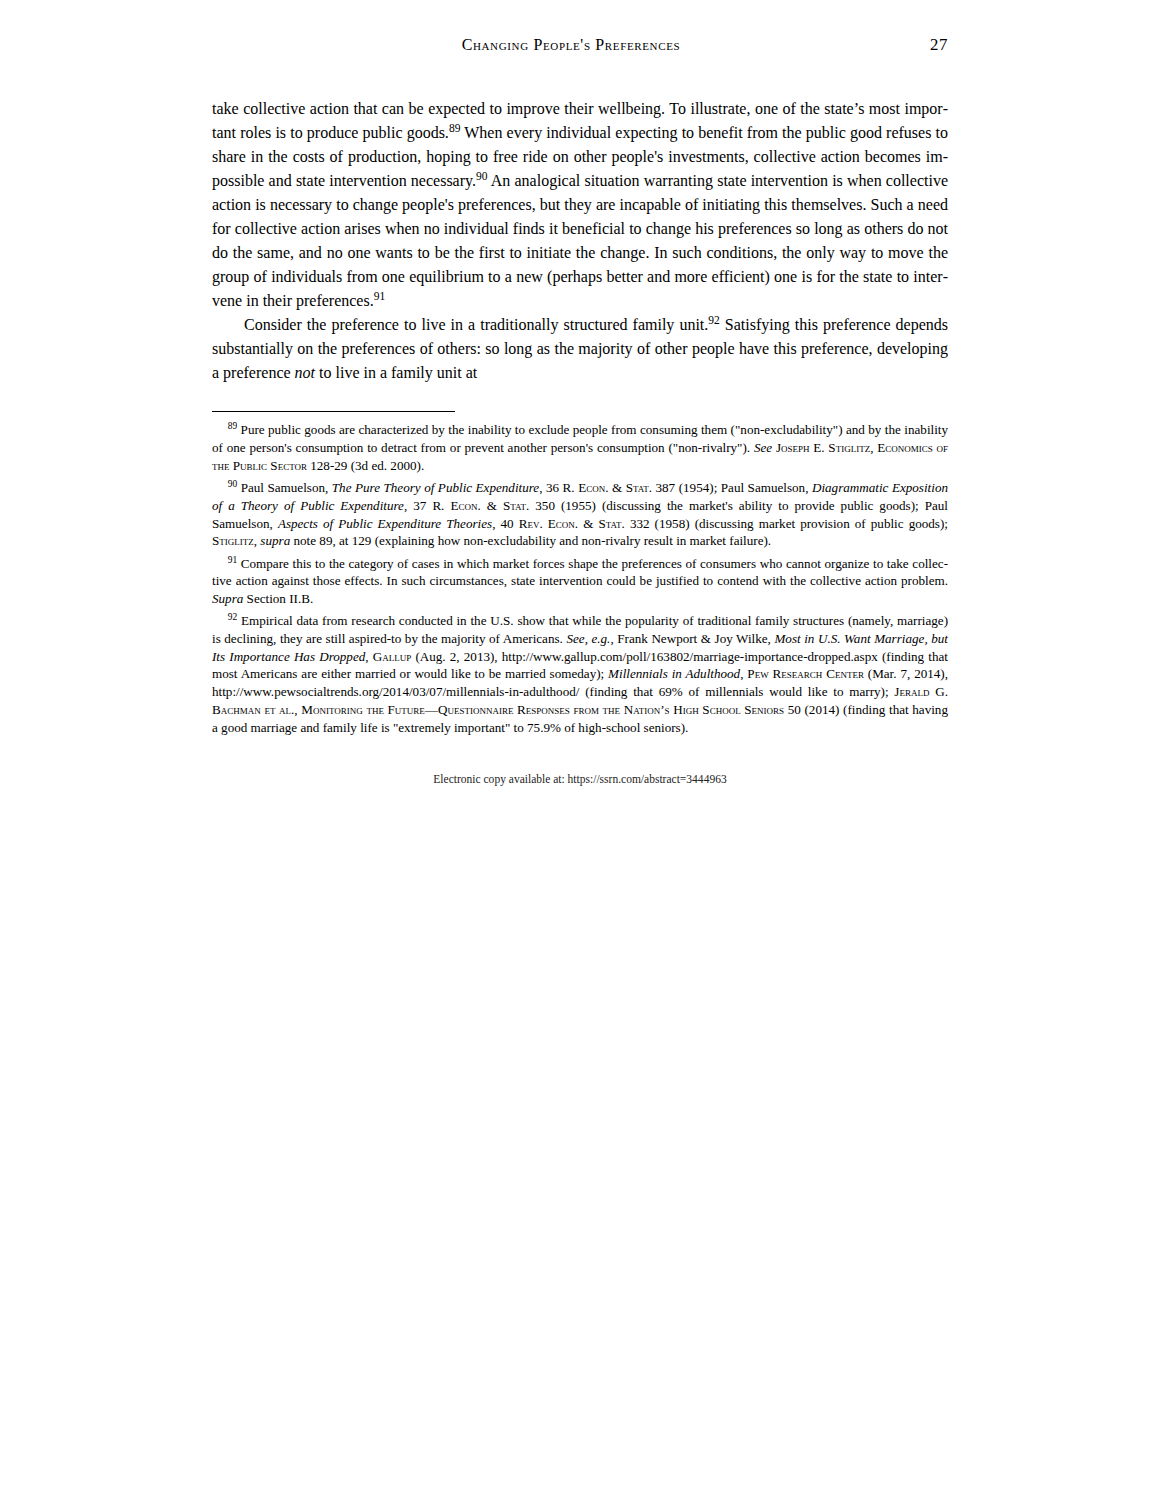Changing People's Preferences 27
take collective action that can be expected to improve their wellbeing. To illustrate, one of the state’s most important roles is to produce public goods.89 When every individual expecting to benefit from the public good refuses to share in the costs of production, hoping to free ride on other people's investments, collective action becomes impossible and state intervention necessary.90 An analogical situation warranting state intervention is when collective action is necessary to change people's preferences, but they are incapable of initiating this themselves. Such a need for collective action arises when no individual finds it beneficial to change his preferences so long as others do not do the same, and no one wants to be the first to initiate the change. In such conditions, the only way to move the group of individuals from one equilibrium to a new (perhaps better and more efficient) one is for the state to intervene in their preferences.91
Consider the preference to live in a traditionally structured family unit.92 Satisfying this preference depends substantially on the preferences of others: so long as the majority of other people have this preference, developing a preference not to live in a family unit at
89 Pure public goods are characterized by the inability to exclude people from consuming them ("non-excludability") and by the inability of one person's consumption to detract from or prevent another person's consumption ("non-rivalry"). See Joseph E. Stiglitz, Economics of the Public Sector 128-29 (3d ed. 2000).
90 Paul Samuelson, The Pure Theory of Public Expenditure, 36 R. Econ. & Stat. 387 (1954); Paul Samuelson, Diagrammatic Exposition of a Theory of Public Expenditure, 37 R. Econ. & Stat. 350 (1955) (discussing the market's ability to provide public goods); Paul Samuelson, Aspects of Public Expenditure Theories, 40 Rev. Econ. & Stat. 332 (1958) (discussing market provision of public goods); Stiglitz, supra note 89, at 129 (explaining how non-excludability and non-rivalry result in market failure).
91 Compare this to the category of cases in which market forces shape the preferences of consumers who cannot organize to take collective action against those effects. In such circumstances, state intervention could be justified to contend with the collective action problem. Supra Section II.B.
92 Empirical data from research conducted in the U.S. show that while the popularity of traditional family structures (namely, marriage) is declining, they are still aspired-to by the majority of Americans. See, e.g., Frank Newport & Joy Wilke, Most in U.S. Want Marriage, but Its Importance Has Dropped, Gallup (Aug. 2, 2013), http://www.gallup.com/poll/163802/marriage-importance-dropped.aspx (finding that most Americans are either married or would like to be married someday); Millennials in Adulthood, Pew Research Center (Mar. 7, 2014), http://www.pewsocialtrends.org/2014/03/07/millennials-in-adulthood/ (finding that 69% of millennials would like to marry); Jerald G. Bachman et al., Monitoring the Future—Questionnaire Responses from the Nation’s High School Seniors 50 (2014) (finding that having a good marriage and family life is "extremely important" to 75.9% of high-school seniors).
Electronic copy available at: https://ssrn.com/abstract=3444963